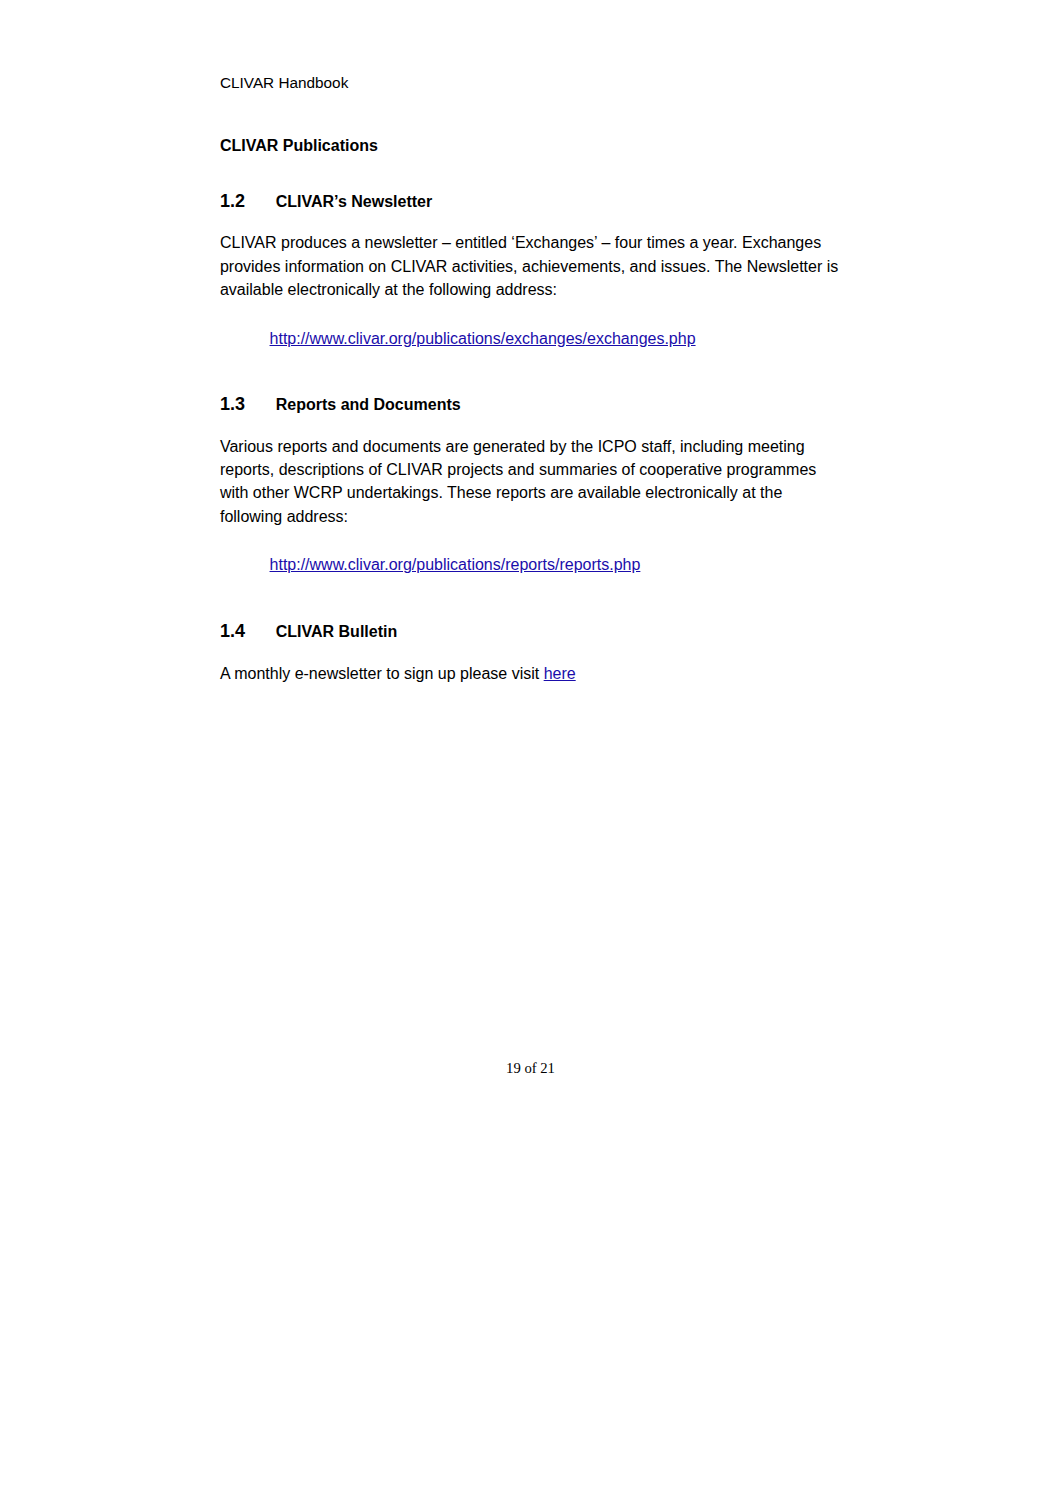CLIVAR Handbook
CLIVAR Publications
1.2 CLIVAR’s Newsletter
CLIVAR produces a newsletter – entitled ‘Exchanges’ – four times a year. Exchanges provides information on CLIVAR activities, achievements, and issues. The Newsletter is available electronically at the following address:
http://www.clivar.org/publications/exchanges/exchanges.php
1.3 Reports and Documents
Various reports and documents are generated by the ICPO staff, including meeting reports, descriptions of CLIVAR projects and summaries of cooperative programmes with other WCRP undertakings. These reports are available electronically at the following address:
http://www.clivar.org/publications/reports/reports.php
1.4 CLIVAR Bulletin
A monthly e-newsletter to sign up please visit here
19 of 21